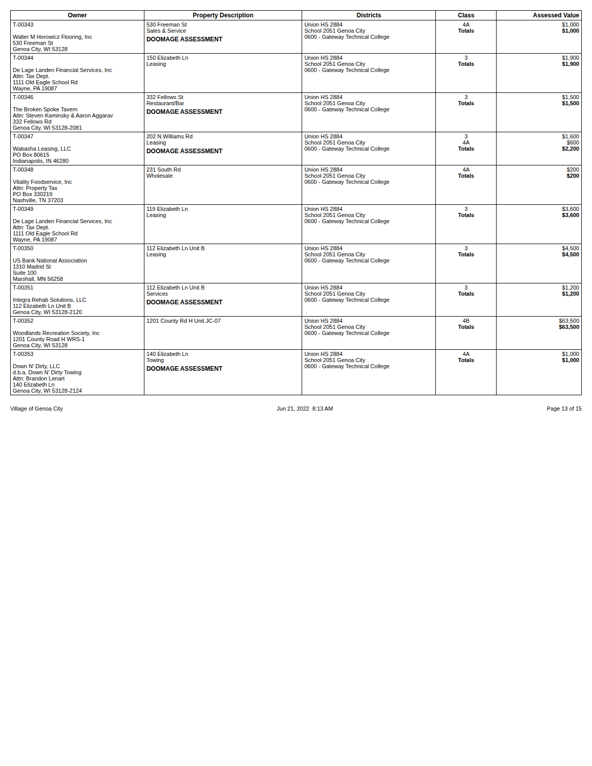| Owner | Property Description | Districts | Class | Assessed Value |
| --- | --- | --- | --- | --- |
| T-00343 Walter M Horowicz Flooring, Inc 530 Freeman St Genoa City, WI 53128 | 530 Freeman St Sales & Service DOOMAGE ASSESSMENT | Union HS 2884 School 2051 Genoa City 0600 - Gateway Technical College | 4A Totals | $1,000 $1,000 |
| T-00344 De Lage Landen Financial Services, Inc Attn: Tax Dept. 1111 Old Eagle School Rd Wayne, PA 19087 | 150 Elizabeth Ln Leasing | Union HS 2884 School 2051 Genoa City 0600 - Gateway Technical College | 3 Totals | $1,900 $1,900 |
| T-00346 The Broken Spoke Tavern Attn: Steven Kaminsky & Aaron Aggarav 332 Fellows Rd Genoa City, WI 53128-2081 | 332 Fellows St Restaurant/Bar DOOMAGE ASSESSMENT | Union HS 2884 School 2051 Genoa City 0600 - Gateway Technical College | 3 Totals | $1,500 $1,500 |
| T-00347 Wabasha Leasing, LLC PO Box 80615 Indianapolis, IN 46280 | 202 N Williams Rd Leasing DOOMAGE ASSESSMENT | Union HS 2884 School 2051 Genoa City 0600 - Gateway Technical College | 3 4A Totals | $1,600 $600 $2,200 |
| T-00348 Vitality Foodservice, Inc Attn: Property Tax PO Box 330219 Nashville, TN 37203 | 231 South Rd Wholesale | Union HS 2884 School 2051 Genoa City 0600 - Gateway Technical College | 4A Totals | $200 $200 |
| T-00349 De Lage Landen Financial Services, Inc Attn: Tax Dept. 1111 Old Eagle School Rd Wayne, PA 19087 | 119 Elizabeth Ln Leasing | Union HS 2884 School 2051 Genoa City 0600 - Gateway Technical College | 3 Totals | $3,600 $3,600 |
| T-00350 US Bank National Association 1310 Madrid St Suite 100 Marshall, MN 56258 | 112 Elizabeth Ln Unit B Leasing | Union HS 2884 School 2051 Genoa City 0600 - Gateway Technical College | 3 Totals | $4,500 $4,500 |
| T-00351 Integra Rehab Solutions, LLC 112 Elizabeth Ln Unit B Genoa City, WI 53128-2120 | 112 Elizabeth Ln Unit B Services DOOMAGE ASSESSMENT | Union HS 2884 School 2051 Genoa City 0600 - Gateway Technical College | 3 Totals | $1,200 $1,200 |
| T-00352 Woodlands Recreation Society, Inc 1201 County Road H WRS-1 Genoa City, WI 53128 | 1201 County Rd H Unit JC-07 | Union HS 2884 School 2051 Genoa City 0600 - Gateway Technical College | 4B Totals | $63,500 $63,500 |
| T-00353 Down N' Dirty, LLC d.b.a. Down N' Dirty Towing Attn: Brandon Lenart 140 Elizabeth Ln Genoa City, WI 53128-2124 | 140 Elizabeth Ln Towing DOOMAGE ASSESSMENT | Union HS 2884 School 2051 Genoa City 0600 - Gateway Technical College | 4A Totals | $1,000 $1,000 |
Village of Genoa City Jun 21, 2022 8:13 AM Page 13 of 15